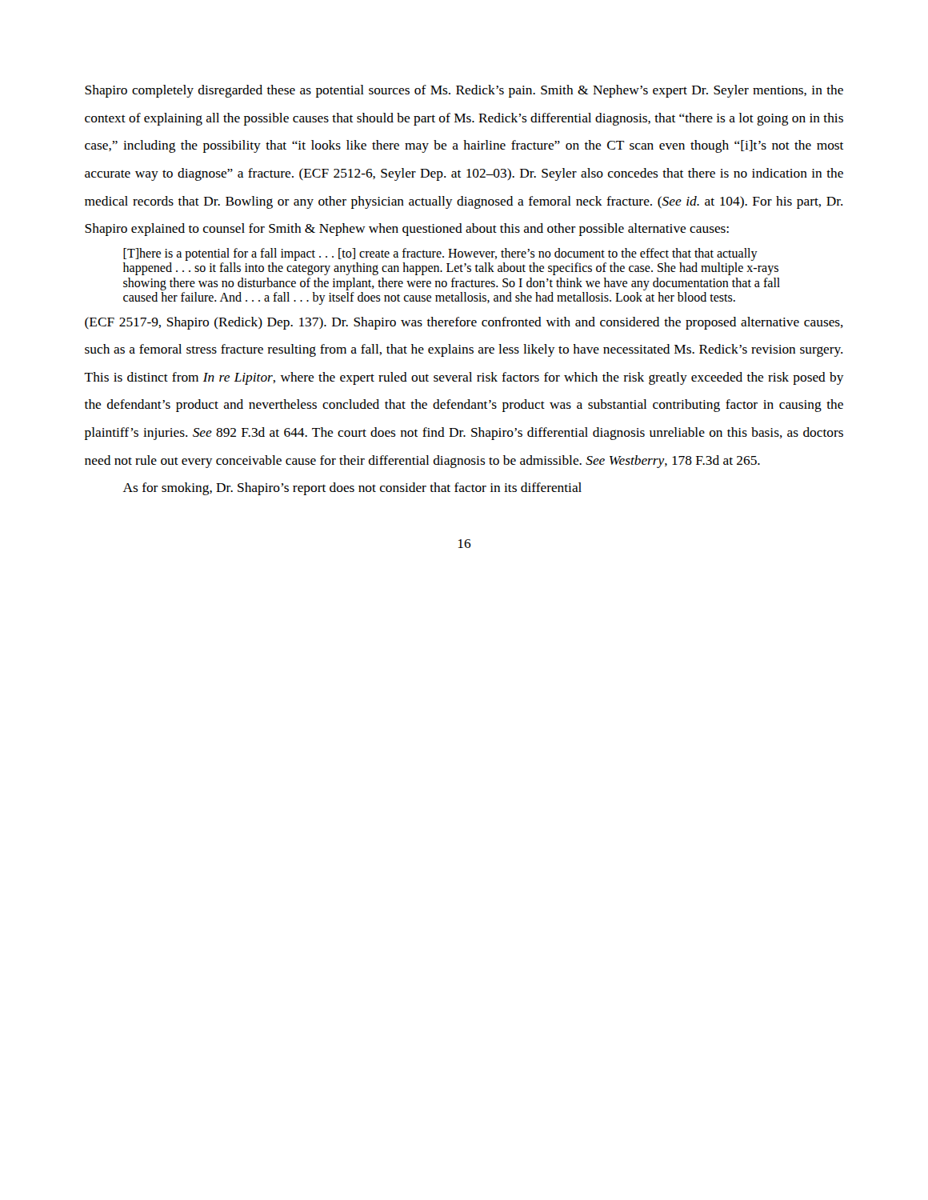Shapiro completely disregarded these as potential sources of Ms. Redick’s pain. Smith & Nephew’s expert Dr. Seyler mentions, in the context of explaining all the possible causes that should be part of Ms. Redick’s differential diagnosis, that “there is a lot going on in this case,” including the possibility that “it looks like there may be a hairline fracture” on the CT scan even though “[i]t’s not the most accurate way to diagnose” a fracture. (ECF 2512-6, Seyler Dep. at 102–03). Dr. Seyler also concedes that there is no indication in the medical records that Dr. Bowling or any other physician actually diagnosed a femoral neck fracture. (See id. at 104). For his part, Dr. Shapiro explained to counsel for Smith & Nephew when questioned about this and other possible alternative causes:
[T]here is a potential for a fall impact . . . [to] create a fracture. However, there’s no document to the effect that that actually happened . . . so it falls into the category anything can happen. Let’s talk about the specifics of the case. She had multiple x-rays showing there was no disturbance of the implant, there were no fractures. So I don’t think we have any documentation that a fall caused her failure. And . . . a fall . . . by itself does not cause metallosis, and she had metallosis. Look at her blood tests.
(ECF 2517-9, Shapiro (Redick) Dep. 137). Dr. Shapiro was therefore confronted with and considered the proposed alternative causes, such as a femoral stress fracture resulting from a fall, that he explains are less likely to have necessitated Ms. Redick’s revision surgery. This is distinct from In re Lipitor, where the expert ruled out several risk factors for which the risk greatly exceeded the risk posed by the defendant’s product and nevertheless concluded that the defendant’s product was a substantial contributing factor in causing the plaintiff’s injuries. See 892 F.3d at 644. The court does not find Dr. Shapiro’s differential diagnosis unreliable on this basis, as doctors need not rule out every conceivable cause for their differential diagnosis to be admissible. See Westberry, 178 F.3d at 265.
As for smoking, Dr. Shapiro’s report does not consider that factor in its differential
16